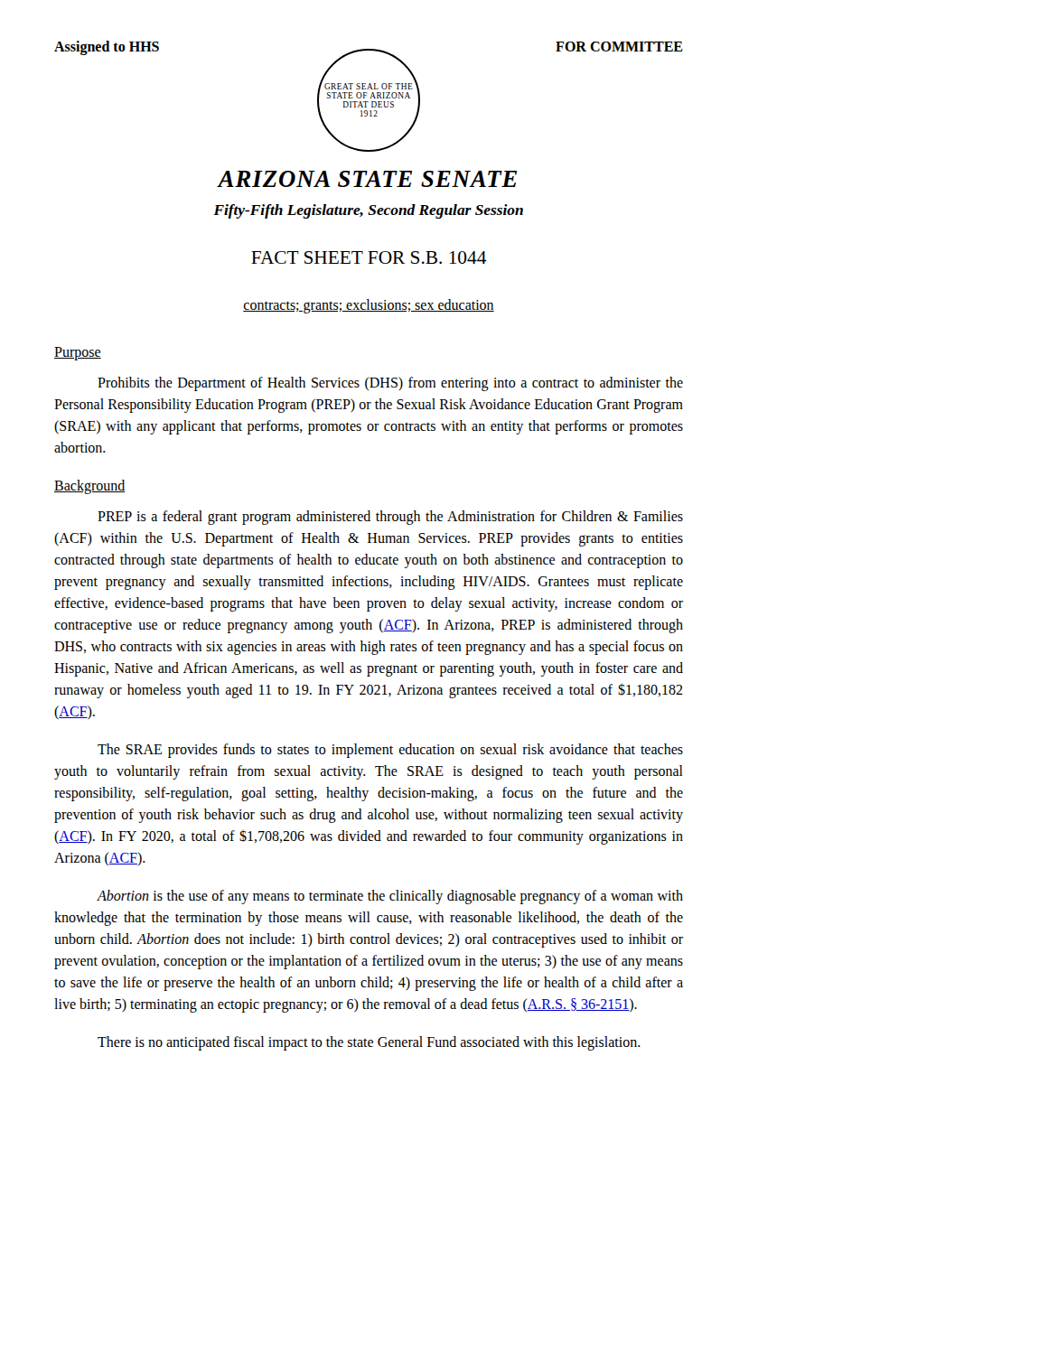Assigned to HHS FOR COMMITTEE
GREAT SEAL OF THE STATE OF ARIZONA
DITAT DEUS
1912
ARIZONA STATE SENATE
Fifty-Fifth Legislature, Second Regular Session
FACT SHEET FOR S.B. 1044
contracts; grants; exclusions; sex education
Purpose
Prohibits the Department of Health Services (DHS) from entering into a contract to administer the Personal Responsibility Education Program (PREP) or the Sexual Risk Avoidance Education Grant Program (SRAE) with any applicant that performs, promotes or contracts with an entity that performs or promotes abortion.
Background
PREP is a federal grant program administered through the Administration for Children & Families (ACF) within the U.S. Department of Health & Human Services. PREP provides grants to entities contracted through state departments of health to educate youth on both abstinence and contraception to prevent pregnancy and sexually transmitted infections, including HIV/AIDS. Grantees must replicate effective, evidence-based programs that have been proven to delay sexual activity, increase condom or contraceptive use or reduce pregnancy among youth (ACF). In Arizona, PREP is administered through DHS, who contracts with six agencies in areas with high rates of teen pregnancy and has a special focus on Hispanic, Native and African Americans, as well as pregnant or parenting youth, youth in foster care and runaway or homeless youth aged 11 to 19. In FY 2021, Arizona grantees received a total of $1,180,182 (ACF).
The SRAE provides funds to states to implement education on sexual risk avoidance that teaches youth to voluntarily refrain from sexual activity. The SRAE is designed to teach youth personal responsibility, self-regulation, goal setting, healthy decision-making, a focus on the future and the prevention of youth risk behavior such as drug and alcohol use, without normalizing teen sexual activity (ACF). In FY 2020, a total of $1,708,206 was divided and rewarded to four community organizations in Arizona (ACF).
Abortion is the use of any means to terminate the clinically diagnosable pregnancy of a woman with knowledge that the termination by those means will cause, with reasonable likelihood, the death of the unborn child. Abortion does not include: 1) birth control devices; 2) oral contraceptives used to inhibit or prevent ovulation, conception or the implantation of a fertilized ovum in the uterus; 3) the use of any means to save the life or preserve the health of an unborn child; 4) preserving the life or health of a child after a live birth; 5) terminating an ectopic pregnancy; or 6) the removal of a dead fetus (A.R.S. § 36-2151).
There is no anticipated fiscal impact to the state General Fund associated with this legislation.